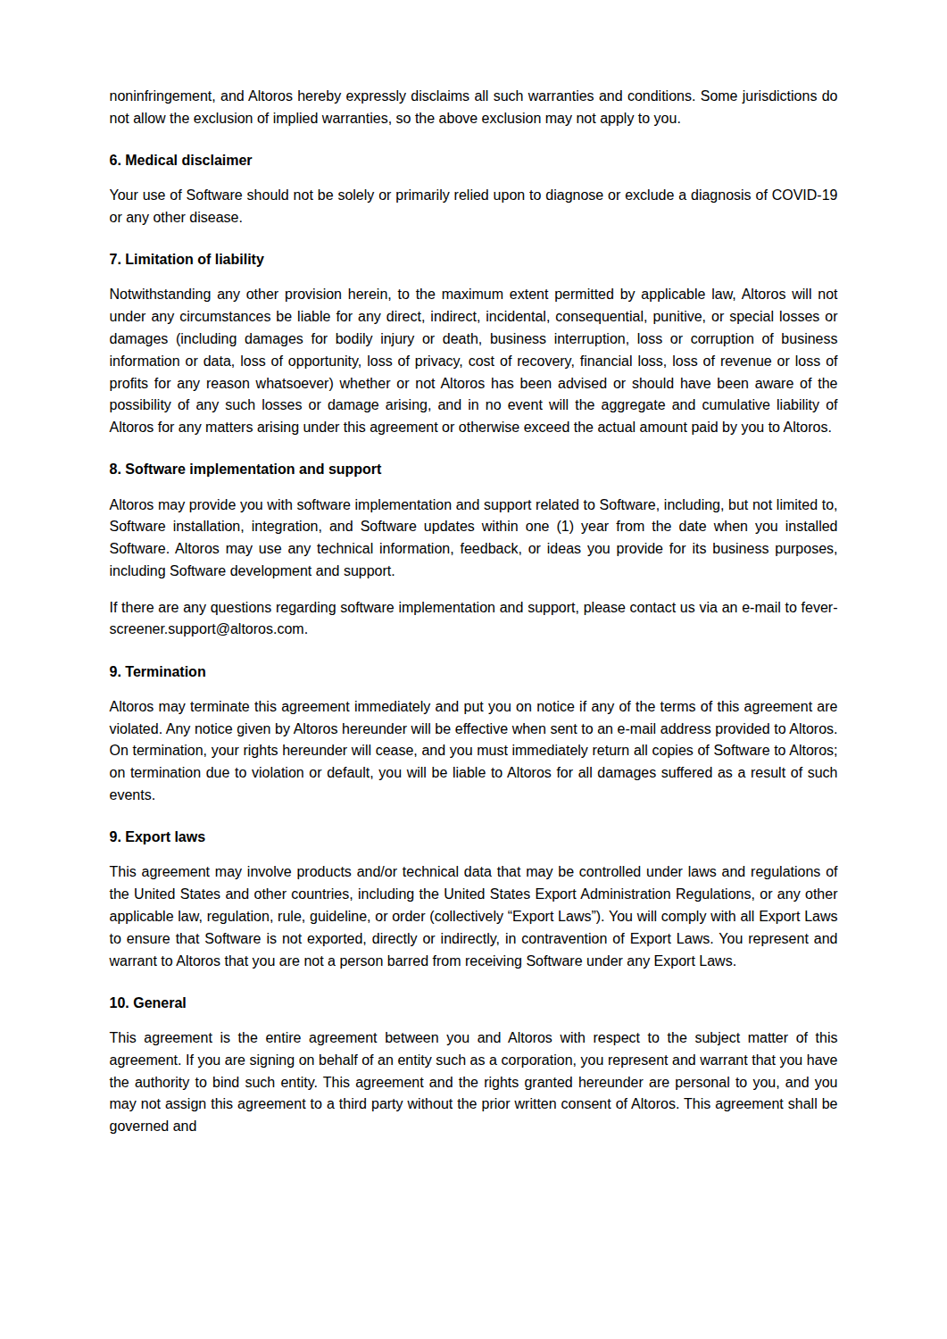noninfringement, and Altoros hereby expressly disclaims all such warranties and conditions. Some jurisdictions do not allow the exclusion of implied warranties, so the above exclusion may not apply to you.
6. Medical disclaimer
Your use of Software should not be solely or primarily relied upon to diagnose or exclude a diagnosis of COVID-19 or any other disease.
7. Limitation of liability
Notwithstanding any other provision herein, to the maximum extent permitted by applicable law, Altoros will not under any circumstances be liable for any direct, indirect, incidental, consequential, punitive, or special losses or damages (including damages for bodily injury or death, business interruption, loss or corruption of business information or data, loss of opportunity, loss of privacy, cost of recovery, financial loss, loss of revenue or loss of profits for any reason whatsoever) whether or not Altoros has been advised or should have been aware of the possibility of any such losses or damage arising, and in no event will the aggregate and cumulative liability of Altoros for any matters arising under this agreement or otherwise exceed the actual amount paid by you to Altoros.
8. Software implementation and support
Altoros may provide you with software implementation and support related to Software, including, but not limited to, Software installation, integration, and Software updates within one (1) year from the date when you installed Software. Altoros may use any technical information, feedback, or ideas you provide for its business purposes, including Software development and support.
If there are any questions regarding software implementation and support, please contact us via an e-mail to fever-screener.support@altoros.com.
9. Termination
Altoros may terminate this agreement immediately and put you on notice if any of the terms of this agreement are violated. Any notice given by Altoros hereunder will be effective when sent to an e-mail address provided to Altoros. On termination, your rights hereunder will cease, and you must immediately return all copies of Software to Altoros; on termination due to violation or default, you will be liable to Altoros for all damages suffered as a result of such events.
9. Export laws
This agreement may involve products and/or technical data that may be controlled under laws and regulations of the United States and other countries, including the United States Export Administration Regulations, or any other applicable law, regulation, rule, guideline, or order (collectively “Export Laws”). You will comply with all Export Laws to ensure that Software is not exported, directly or indirectly, in contravention of Export Laws. You represent and warrant to Altoros that you are not a person barred from receiving Software under any Export Laws.
10. General
This agreement is the entire agreement between you and Altoros with respect to the subject matter of this agreement. If you are signing on behalf of an entity such as a corporation, you represent and warrant that you have the authority to bind such entity. This agreement and the rights granted hereunder are personal to you, and you may not assign this agreement to a third party without the prior written consent of Altoros. This agreement shall be governed and